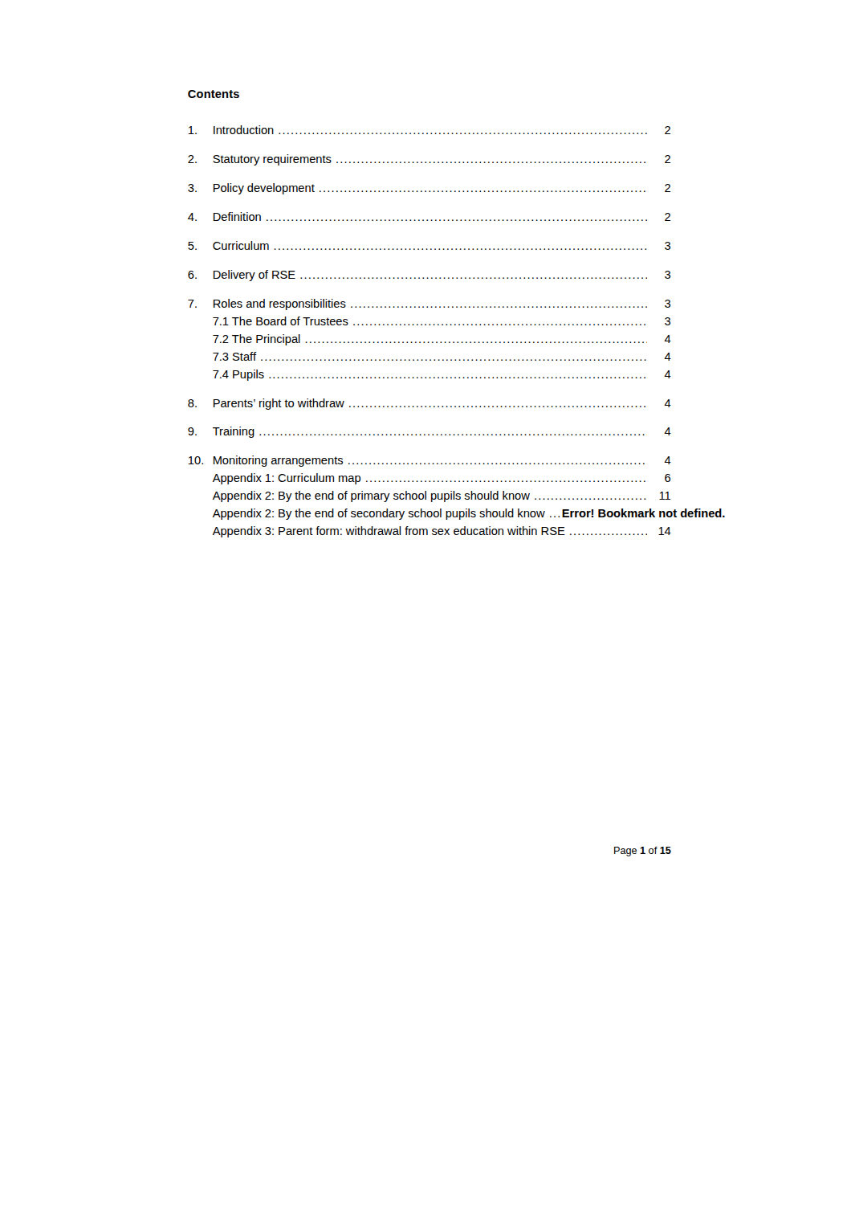Contents
1. Introduction ........................................................................................................................................... 2
2. Statutory requirements ....................................................................................................................... 2
3. Policy development ........................................................................................................................... 2
4. Definition ................................................................................................................................. 2
5. Curriculum ............................................................................................................................... 3
6. Delivery of RSE ......................................................................................................................... 3
7. Roles and responsibilities ..................................................................................................... 3
7.1 The Board of Trustees ................................................................................................................. 3
7.2 The Principal ............................................................................................................................. 4
7.3 Staff ....................................................................................................................................... 4
7.4 Pupils ..................................................................................................................................... 4
8. Parents’ right to withdraw ................................................................................................... 4
9. Training ..................................................................................................................................... 4
10. Monitoring arrangements ................................................................................................... 4
Appendix 1: Curriculum map ............................................................................................................. 6
Appendix 2: By the end of primary school pupils should know .............................................................. 11
Appendix 2: By the end of secondary school pupils should know ................. Error! Bookmark not defined.
Appendix 3: Parent form: withdrawal from sex education within RSE ..................................................... 14
Page 1 of 15